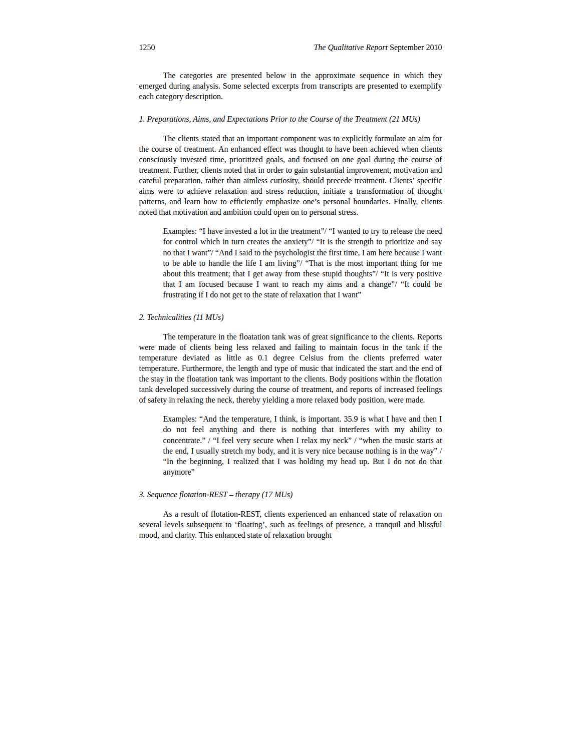1250 The Qualitative Report September 2010
The categories are presented below in the approximate sequence in which they emerged during analysis. Some selected excerpts from transcripts are presented to exemplify each category description.
1. Preparations, Aims, and Expectations Prior to the Course of the Treatment (21 MUs)
The clients stated that an important component was to explicitly formulate an aim for the course of treatment. An enhanced effect was thought to have been achieved when clients consciously invested time, prioritized goals, and focused on one goal during the course of treatment. Further, clients noted that in order to gain substantial improvement, motivation and careful preparation, rather than aimless curiosity, should precede treatment. Clients’ specific aims were to achieve relaxation and stress reduction, initiate a transformation of thought patterns, and learn how to efficiently emphasize one’s personal boundaries. Finally, clients noted that motivation and ambition could open on to personal stress.
Examples: “I have invested a lot in the treatment”/ “I wanted to try to release the need for control which in turn creates the anxiety”/ “It is the strength to prioritize and say no that I want”/ “And I said to the psychologist the first time, I am here because I want to be able to handle the life I am living”/ “That is the most important thing for me about this treatment; that I get away from these stupid thoughts”/ “It is very positive that I am focused because I want to reach my aims and a change”/ “It could be frustrating if I do not get to the state of relaxation that I want”
2. Technicalities (11 MUs)
The temperature in the floatation tank was of great significance to the clients. Reports were made of clients being less relaxed and failing to maintain focus in the tank if the temperature deviated as little as 0.1 degree Celsius from the clients preferred water temperature. Furthermore, the length and type of music that indicated the start and the end of the stay in the floatation tank was important to the clients. Body positions within the flotation tank developed successively during the course of treatment, and reports of increased feelings of safety in relaxing the neck, thereby yielding a more relaxed body position, were made.
Examples: “And the temperature, I think, is important. 35.9 is what I have and then I do not feel anything and there is nothing that interferes with my ability to concentrate.” / “I feel very secure when I relax my neck” / “when the music starts at the end, I usually stretch my body, and it is very nice because nothing is in the way” / “In the beginning, I realized that I was holding my head up. But I do not do that anymore”
3. Sequence flotation-REST – therapy (17 MUs)
As a result of flotation-REST, clients experienced an enhanced state of relaxation on several levels subsequent to ‘floating’, such as feelings of presence, a tranquil and blissful mood, and clarity. This enhanced state of relaxation brought